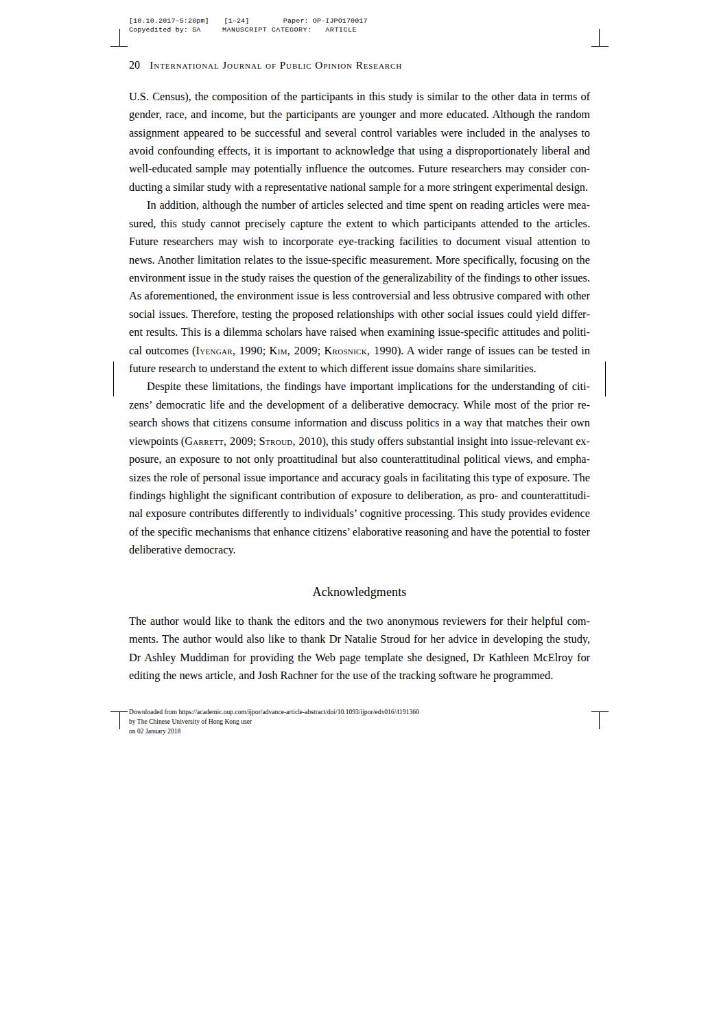[10.10.2017–5:28pm] [1–24] Paper: OP-IJPO170017
Copyedited by: SA MANUSCRIPT CATEGORY: ARTICLE
20 International Journal of Public Opinion Research
U.S. Census), the composition of the participants in this study is similar to the other data in terms of gender, race, and income, but the participants are younger and more educated. Although the random assignment appeared to be successful and several control variables were included in the analyses to avoid confounding effects, it is important to acknowledge that using a disproportionately liberal and well-educated sample may potentially influence the outcomes. Future researchers may consider conducting a similar study with a representative national sample for a more stringent experimental design.
In addition, although the number of articles selected and time spent on reading articles were measured, this study cannot precisely capture the extent to which participants attended to the articles. Future researchers may wish to incorporate eye-tracking facilities to document visual attention to news. Another limitation relates to the issue-specific measurement. More specifically, focusing on the environment issue in the study raises the question of the generalizability of the findings to other issues. As aforementioned, the environment issue is less controversial and less obtrusive compared with other social issues. Therefore, testing the proposed relationships with other social issues could yield different results. This is a dilemma scholars have raised when examining issue-specific attitudes and political outcomes (Iyengar, 1990; Kim, 2009; Krosnick, 1990). A wider range of issues can be tested in future research to understand the extent to which different issue domains share similarities.
Despite these limitations, the findings have important implications for the understanding of citizens’ democratic life and the development of a deliberative democracy. While most of the prior research shows that citizens consume information and discuss politics in a way that matches their own viewpoints (Garrett, 2009; Stroud, 2010), this study offers substantial insight into issue-relevant exposure, an exposure to not only proattitudinal but also counterattitudinal political views, and emphasizes the role of personal issue importance and accuracy goals in facilitating this type of exposure. The findings highlight the significant contribution of exposure to deliberation, as pro- and counterattitudinal exposure contributes differently to individuals’ cognitive processing. This study provides evidence of the specific mechanisms that enhance citizens’ elaborative reasoning and have the potential to foster deliberative democracy.
Acknowledgments
The author would like to thank the editors and the two anonymous reviewers for their helpful comments. The author would also like to thank Dr Natalie Stroud for her advice in developing the study, Dr Ashley Muddiman for providing the Web page template she designed, Dr Kathleen McElroy for editing the news article, and Josh Rachner for the use of the tracking software he programmed.
Downloaded from https://academic.oup.com/ijpor/advance-article-abstract/doi/10.1093/ijpor/edx016/4191360
by The Chinese University of Hong Kong user
on 02 January 2018